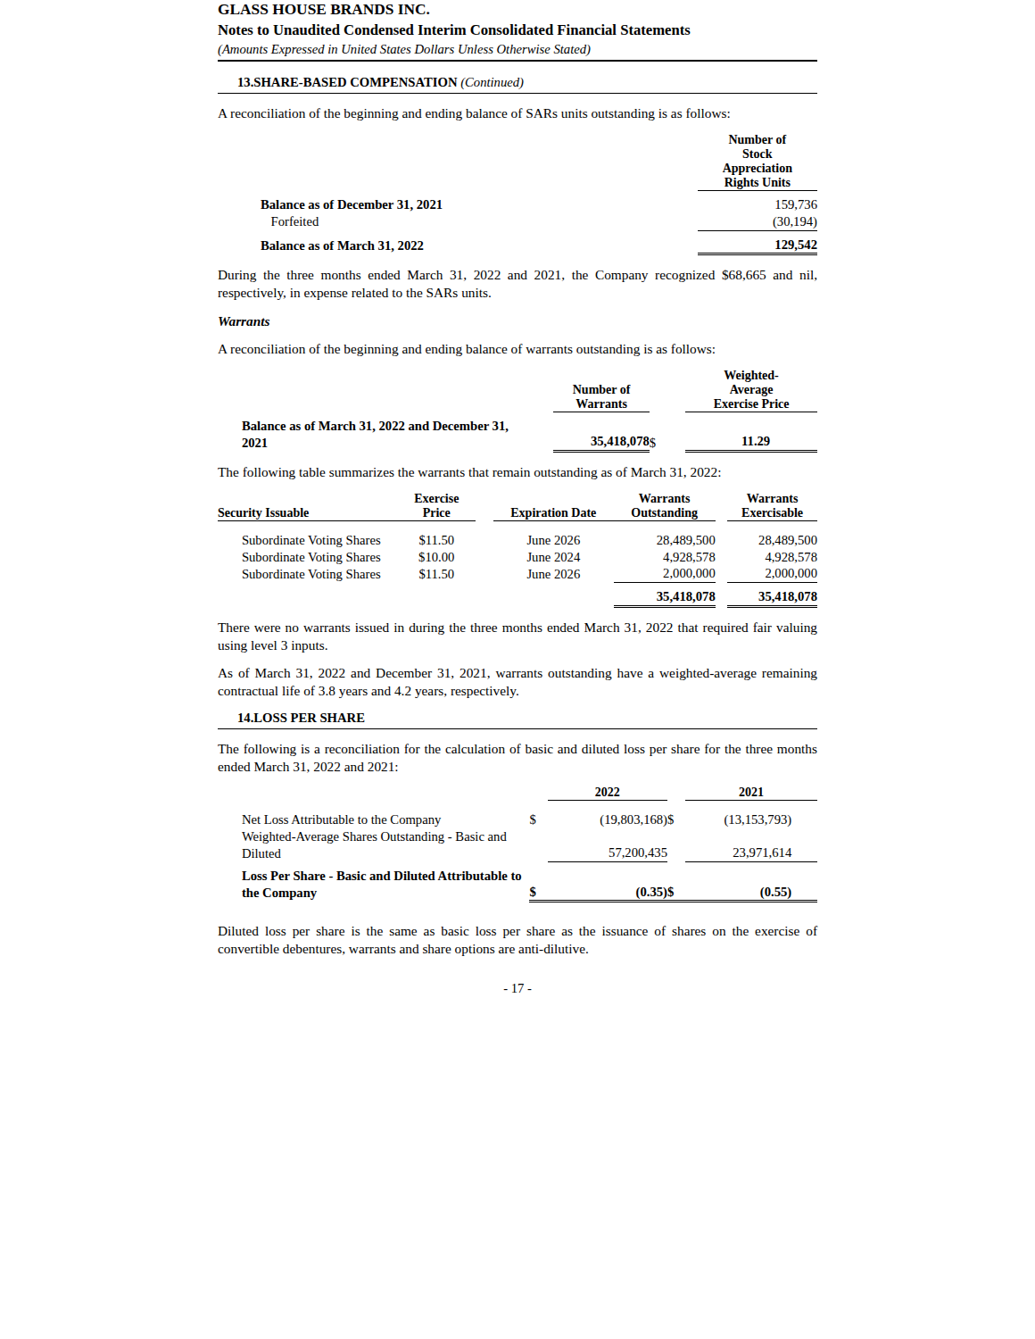GLASS HOUSE BRANDS INC.
Notes to Unaudited Condensed Interim Consolidated Financial Statements
(Amounts Expressed in United States Dollars Unless Otherwise Stated)
13. SHARE-BASED COMPENSATION (Continued)
A reconciliation of the beginning and ending balance of SARs units outstanding is as follows:
| | | Number of |
| | | Stock |
| | | Appreciation |
| | | Rights Units |
| Balance as of December 31, 2021 | | 159,736 |
| Forfeited | | (30,194) |
| Balance as of March 31, 2022 | | 129,542 |
During the three months ended March 31, 2022 and 2021, the Company recognized $68,665 and nil, respectively, in expense related to the SARs units.
Warrants
A reconciliation of the beginning and ending balance of warrants outstanding is as follows:
| | | | | Weighted- |
| | | Number of | | Average |
| | | Warrants | | Exercise Price |
| Balance as of March 31, 2022 and December 31, 2021 | | 35,418,078 | $ | 11.29 |
The following table summarizes the warrants that remain outstanding as of March 31, 2022:
| | Exercise | | | Warrants | | Warrants |
| Security Issuable | Price | | Expiration Date | Outstanding | | Exercisable |
| Subordinate Voting Shares | $11.50 | | June 2026 | 28,489,500 | | 28,489,500 |
| Subordinate Voting Shares | $10.00 | | June 2024 | 4,928,578 | | 4,928,578 |
| Subordinate Voting Shares | $11.50 | | June 2026 | 2,000,000 | | 2,000,000 |
| | | | | 35,418,078 | | 35,418,078 |
There were no warrants issued in during the three months ended March 31, 2022 that required fair valuing using level 3 inputs.
As of March 31, 2022 and December 31, 2021, warrants outstanding have a weighted-average remaining contractual life of 3.8 years and 4.2 years, respectively.
14. LOSS PER SHARE
The following is a reconciliation for the calculation of basic and diluted loss per share for the three months ended March 31, 2022 and 2021:
| | | 2022 | | 2021 |
| Net Loss Attributable to the Company | $ | (19,803,168) | $ | (13,153,793) |
| Weighted-Average Shares Outstanding - Basic and Diluted | | 57,200,435 | | 23,971,614 |
| Loss Per Share - Basic and Diluted Attributable to the Company | $ | (0.35) | $ | (0.55) |
Diluted loss per share is the same as basic loss per share as the issuance of shares on the exercise of convertible debentures, warrants and share options are anti-dilutive.
- 17 -